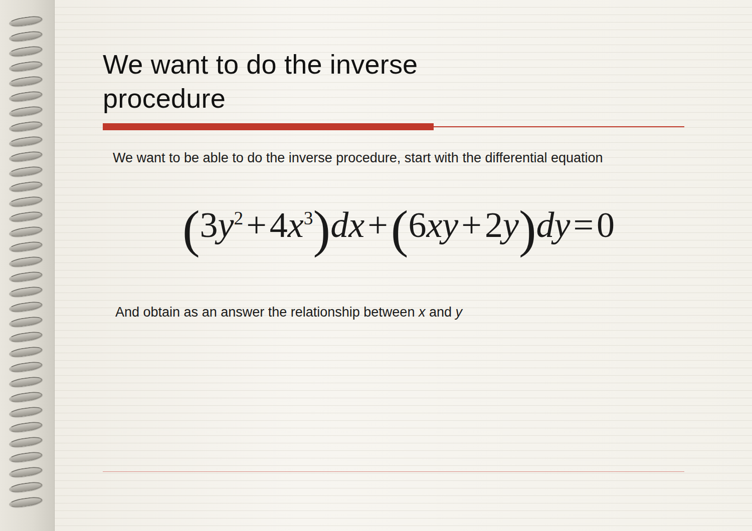We want to do the inverse procedure
We want to be able to do the inverse procedure, start with the differential equation
(3y2+4x3) dx+(6xy+2y) dy=0
And obtain as an answer the relationship between x and y